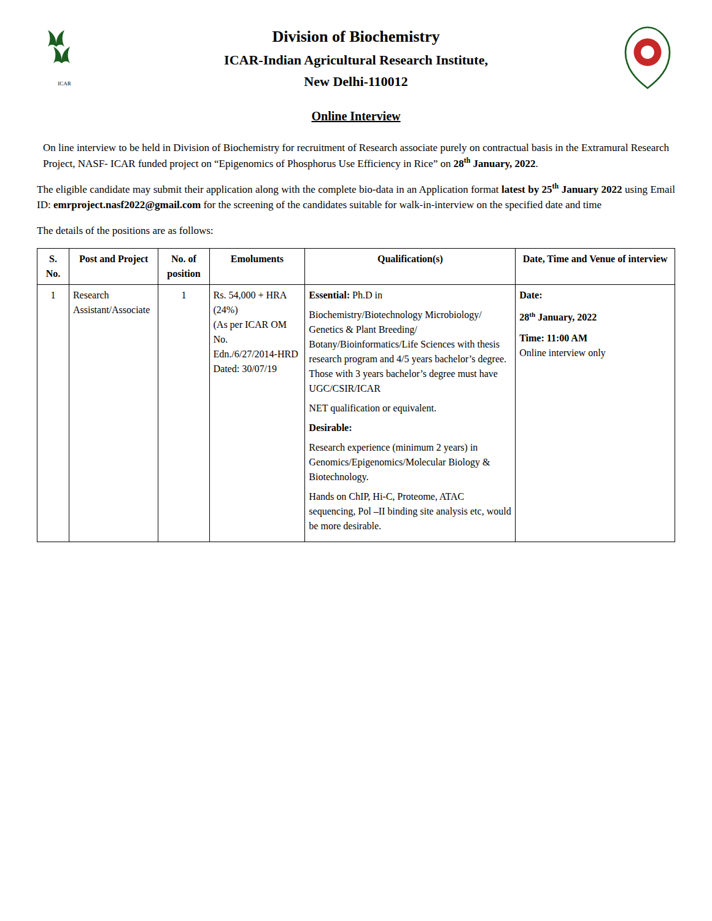Division of Biochemistry
ICAR-Indian Agricultural Research Institute,
New Delhi-110012
Online Interview
On line interview to be held in Division of Biochemistry for recruitment of Research associate purely on contractual basis in the Extramural Research Project, NASF- ICAR funded project on “Epigenomics of Phosphorus Use Efficiency in Rice” on 28th January, 2022.
The eligible candidate may submit their application along with the complete bio-data in an Application format latest by 25th January 2022 using Email ID: emrproject.nasf2022@gmail.com for the screening of the candidates suitable for walk-in-interview on the specified date and time
The details of the positions are as follows:
| S. No. | Post and Project | No. of position | Emoluments | Qualification(s) | Date, Time and Venue of interview |
| --- | --- | --- | --- | --- | --- |
| 1 | Research Assistant/Associate | 1 | Rs. 54,000 + HRA (24%) (As per ICAR OM No. Edn./6/27/2014-HRD Dated: 30/07/19 | Essential: Ph.D in Biochemistry/Biotechnology Microbiology/ Genetics & Plant Breeding/ Botany/Bioinformatics/Life Sciences with thesis research program and 4/5 years bachelor’s degree. Those with 3 years bachelor’s degree must have UGC/CSIR/ICAR NET qualification or equivalent. Desirable: Research experience (minimum 2 years) in Genomics/Epigenomics/Molecular Biology & Biotechnology. Hands on ChIP, Hi-C, Proteome, ATAC sequencing, Pol –II binding site analysis etc, would be more desirable. | Date: 28 th January, 2022 Time: 11:00 AM Online interview only |